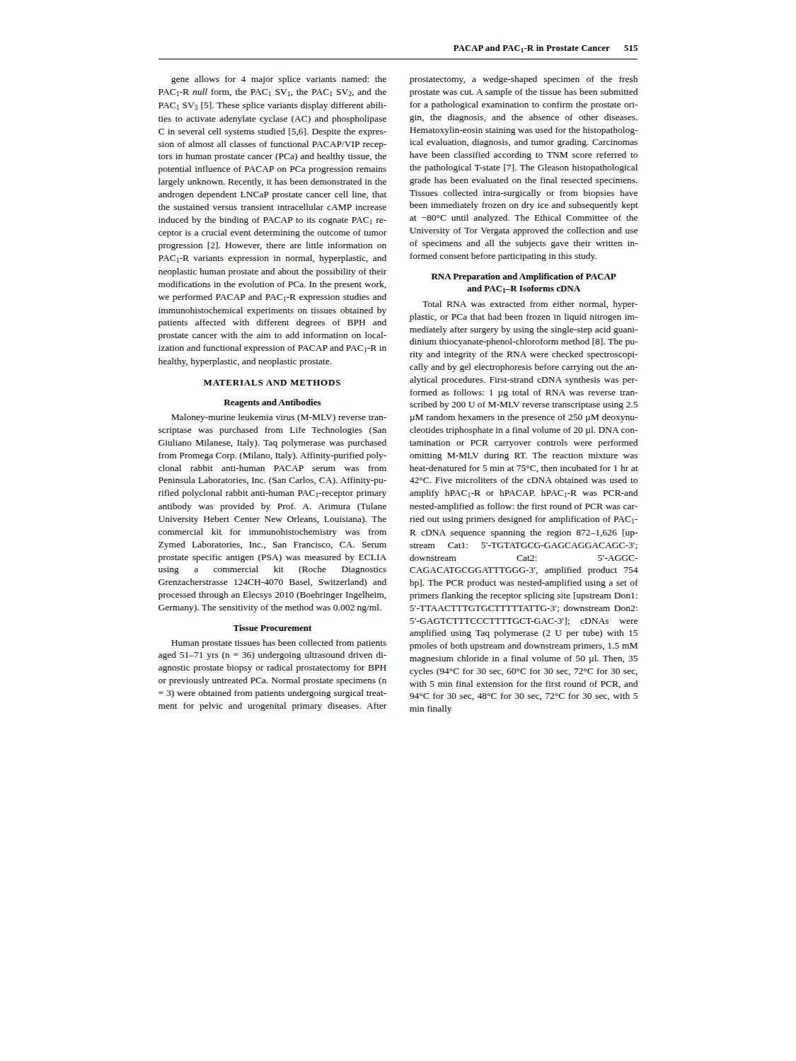PACAP and PAC1-R in Prostate Cancer515
gene allows for 4 major splice variants named: the PAC1-R null form, the PAC1 SV1, the PAC1 SV2, and the PAC1 SV3 [5]. These splice variants display different abilities to activate adenylate cyclase (AC) and phospholipase C in several cell systems studied [5,6]. Despite the expression of almost all classes of functional PACAP/VIP receptors in human prostate cancer (PCa) and healthy tissue, the potential influence of PACAP on PCa progression remains largely unknown. Recently, it has been demonstrated in the androgen dependent LNCaP prostate cancer cell line, that the sustained versus transient intracellular cAMP increase induced by the binding of PACAP to its cognate PAC1 receptor is a crucial event determining the outcome of tumor progression [2]. However, there are little information on PAC1-R variants expression in normal, hyperplastic, and neoplastic human prostate and about the possibility of their modifications in the evolution of PCa. In the present work, we performed PACAP and PAC1-R expression studies and immunohistochemical experiments on tissues obtained by patients affected with different degrees of BPH and prostate cancer with the aim to add information on localization and functional expression of PACAP and PAC1-R in healthy, hyperplastic, and neoplastic prostate.
Materials and Methods
Reagents and Antibodies
Maloney-murine leukemia virus (M-MLV) reverse transcriptase was purchased from Life Technologies (San Giuliano Milanese, Italy). Taq polymerase was purchased from Promega Corp. (Milano, Italy). Affinity-purified polyclonal rabbit anti-human PACAP serum was from Peninsula Laboratories, Inc. (San Carlos, CA). Affinity-purified polyclonal rabbit anti-human PAC1-receptor primary antibody was provided by Prof. A. Arimura (Tulane University Hebert Center New Orleans, Louisiana). The commercial kit for immunohistochemistry was from Zymed Laboratories, Inc., San Francisco, CA. Serum prostate specific antigen (PSA) was measured by ECLIA using a commercial kit (Roche Diagnostics Grenzacherstrasse 124CH-4070 Basel, Switzerland) and processed through an Elecsys 2010 (Boehringer Ingelheim, Germany). The sensitivity of the method was 0.002 ng/ml.
Tissue Procurement
Human prostate tissues has been collected from patients aged 51–71 yrs (n = 36) undergoing ultrasound driven diagnostic prostate biopsy or radical prostatectomy for BPH or previously untreated PCa. Normal prostate specimens (n = 3) were obtained from patients undergoing surgical treatment for pelvic and urogenital primary diseases. After prostatectomy, a wedge-shaped specimen of the fresh prostate was cut. A sample of the tissue has been submitted for a pathological examination to confirm the prostate origin, the diagnosis, and the absence of other diseases. Hematoxylin-eosin staining was used for the histopathological evaluation, diagnosis, and tumor grading. Carcinomas have been classified according to TNM score referred to the pathological T-state [7]. The Gleason histopathological grade has been evaluated on the final resected specimens. Tissues collected intra-surgically or from biopsies have been immediately frozen on dry ice and subsequently kept at −80°C until analyzed. The Ethical Committee of the University of Tor Vergata approved the collection and use of specimens and all the subjects gave their written informed consent before participating in this study.
RNA Preparation and Amplification of PACAP
and PAC1–R Isoforms cDNA
Total RNA was extracted from either normal, hyperplastic, or PCa that had been frozen in liquid nitrogen immediately after surgery by using the single-step acid guanidinium thiocyanate-phenol-chloroform method [8]. The purity and integrity of the RNA were checked spectroscopically and by gel electrophoresis before carrying out the analytical procedures. First-strand cDNA synthesis was performed as follows: 1 µg total of RNA was reverse transcribed by 200 U of M-MLV reverse transcriptase using 2.5 µM random hexamers in the presence of 250 µM deoxynucleotides triphosphate in a final volume of 20 µl. DNA contamination or PCR carryover controls were performed omitting M-MLV during RT. The reaction mixture was heat-denatured for 5 min at 75°C, then incubated for 1 hr at 42°C. Five microliters of the cDNA obtained was used to amplify hPAC1-R or hPACAP. hPAC1-R was PCR-and nested-amplified as follow: the first round of PCR was carried out using primers designed for amplification of PAC1-R cDNA sequence spanning the region 872–1,626 [upstream Cat1: 5′-TGTATGCG-GAGCAGGACAGC-3′; downstream Cat2: 5′-AGGC-CAGACATGCGGATTTGGG-3′, amplified product 754 bp]. The PCR product was nested-amplified using a set of primers flanking the receptor splicing site [upstream Don1: 5′-TTAACTTTGTGCTTTTTATTG-3′; downstream Don2: 5′-GAGTCTTTCCCTTTTGCT-GAC-3′]; cDNAs were amplified using Taq polymerase (2 U per tube) with 15 pmoles of both upstream and downstream primers, 1.5 mM magnesium chloride in a final volume of 50 µl. Then, 35 cycles (94°C for 30 sec, 60°C for 30 sec, 72°C for 30 sec, with 5 min final extension for the first round of PCR, and 94°C for 30 sec, 48°C for 30 sec, 72°C for 30 sec, with 5 min finally